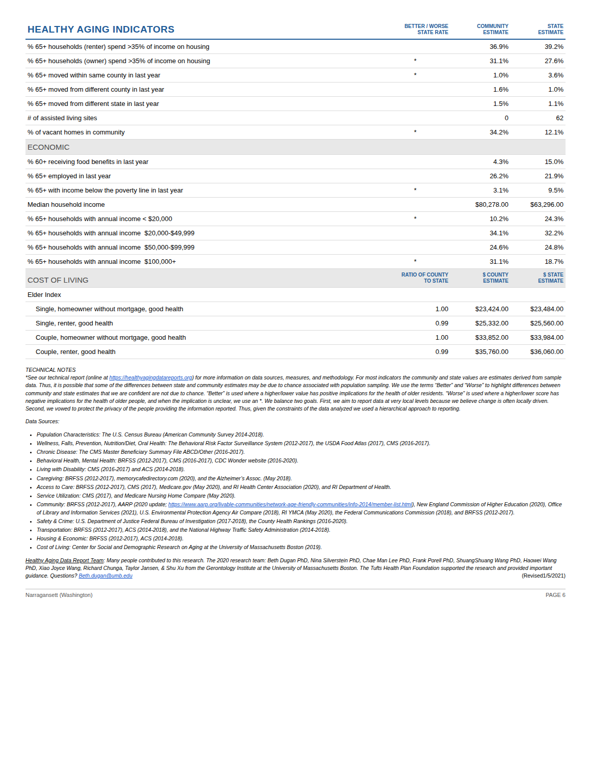| HEALTHY AGING INDICATORS | BETTER / WORSE STATE RATE | COMMUNITY ESTIMATE | STATE ESTIMATE |
| --- | --- | --- | --- |
| % 65+ households (renter) spend >35% of income on housing | | 36.9% | 39.2% |
| % 65+ households (owner) spend >35% of income on housing | * | 31.1% | 27.6% |
| % 65+ moved within same county in last year | * | 1.0% | 3.6% |
| % 65+ moved from different county in last year | | 1.6% | 1.0% |
| % 65+ moved from different state in last year | | 1.5% | 1.1% |
| # of assisted living sites | | 0 | 62 |
| % of vacant homes in community | * | 34.2% | 12.1% |
| ECONOMIC |
| % 60+ receiving food benefits in last year | | 4.3% | 15.0% |
| % 65+ employed in last year | | 26.2% | 21.9% |
| % 65+ with income below the poverty line in last year | * | 3.1% | 9.5% |
| Median household income | | $80,278.00 | $63,296.00 |
| % 65+ households with annual income < $20,000 | * | 10.2% | 24.3% |
| % 65+ households with annual income $20,000-$49,999 | | 34.1% | 32.2% |
| % 65+ households with annual income $50,000-$99,999 | | 24.6% | 24.8% |
| % 65+ households with annual income $100,000+ | * | 31.1% | 18.7% |
| COST OF LIVING | RATIO OF COUNTY TO STATE | $ COUNTY ESTIMATE | $ STATE ESTIMATE |
| Elder Index | | | |
| Single, homeowner without mortgage, good health | 1.00 | $23,424.00 | $23,484.00 |
| Single, renter, good health | 0.99 | $25,332.00 | $25,560.00 |
| Couple, homeowner without mortgage, good health | 1.00 | $33,852.00 | $33,984.00 |
| Couple, renter, good health | 0.99 | $35,760.00 | $36,060.00 |
TECHNICAL NOTES
*See our technical report (online at https://healthyagingdatareports.org) for more information on data sources, measures, and methodology. For most indicators the community and state values are estimates derived from sample data. Thus, it is possible that some of the differences between state and community estimates may be due to chance associated with population sampling. We use the terms “Better” and “Worse” to highlight differences between community and state estimates that we are confident are not due to chance. “Better” is used where a higher/lower value has positive implications for the health of older residents. “Worse” is used where a higher/lower score has negative implications for the health of older people, and when the implication is unclear, we use an *. We balance two goals. First, we aim to report data at very local levels because we believe change is often locally driven. Second, we vowed to protect the privacy of the people providing the information reported. Thus, given the constraints of the data analyzed we used a hierarchical approach to reporting.
Data Sources:
Population Characteristics: The U.S. Census Bureau (American Community Survey 2014-2018).
Wellness, Falls, Prevention, Nutrition/Diet, Oral Health: The Behavioral Risk Factor Surveillance System (2012-2017), the USDA Food Atlas (2017), CMS (2016-2017).
Chronic Disease: The CMS Master Beneficiary Summary File ABCD/Other (2016-2017).
Behavioral Health, Mental Health: BRFSS (2012-2017), CMS (2016-2017), CDC Wonder website (2016-2020).
Living with Disability: CMS (2016-2017) and ACS (2014-2018).
Caregiving: BRFSS (2012-2017), memorycafedirectory.com (2020), and the Alzheimer’s Assoc. (May 2018).
Access to Care: BRFSS (2012-2017), CMS (2017), Medicare.gov (May 2020), and RI Health Center Association (2020), and RI Department of Health.
Service Utilization: CMS (2017), and Medicare Nursing Home Compare (May 2020).
Community: BRFSS (2012-2017), AARP (2020 update; https://www.aarp.org/livable-communities/network-age-friendly-communities/info-2014/member-list.html), New England Commission of Higher Education (2020), Office of Library and Information Services (2021), U.S. Environmental Protection Agency Air Compare (2018), RI YMCA (May 2020), the Federal Communications Commission (2018), and BRFSS (2012-2017).
Safety & Crime: U.S. Department of Justice Federal Bureau of Investigation (2017-2018), the County Health Rankings (2016-2020).
Transportation: BRFSS (2012-2017), ACS (2014-2018), and the National Highway Traffic Safety Administration (2014-2018).
Housing & Economic: BRFSS (2012-2017), ACS (2014-2018).
Cost of Living: Center for Social and Demographic Research on Aging at the University of Massachusetts Boston (2019).
Healthy Aging Data Report Team: Many people contributed to this research. The 2020 research team: Beth Dugan PhD, Nina Silverstein PhD, Chae Man Lee PhD, Frank Porell PhD, ShuangShuang Wang PhD, Haowei Wang PhD, Xiao Joyce Wang, Richard Chunga, Taylor Jansen, & Shu Xu from the Gerontology Institute at the University of Massachusetts Boston. The Tufts Health Plan Foundation supported the research and provided important guidance. Questions? Beth.dugan@umb.edu (Revised1/5/2021)
Narragansett (Washington) PAGE 6